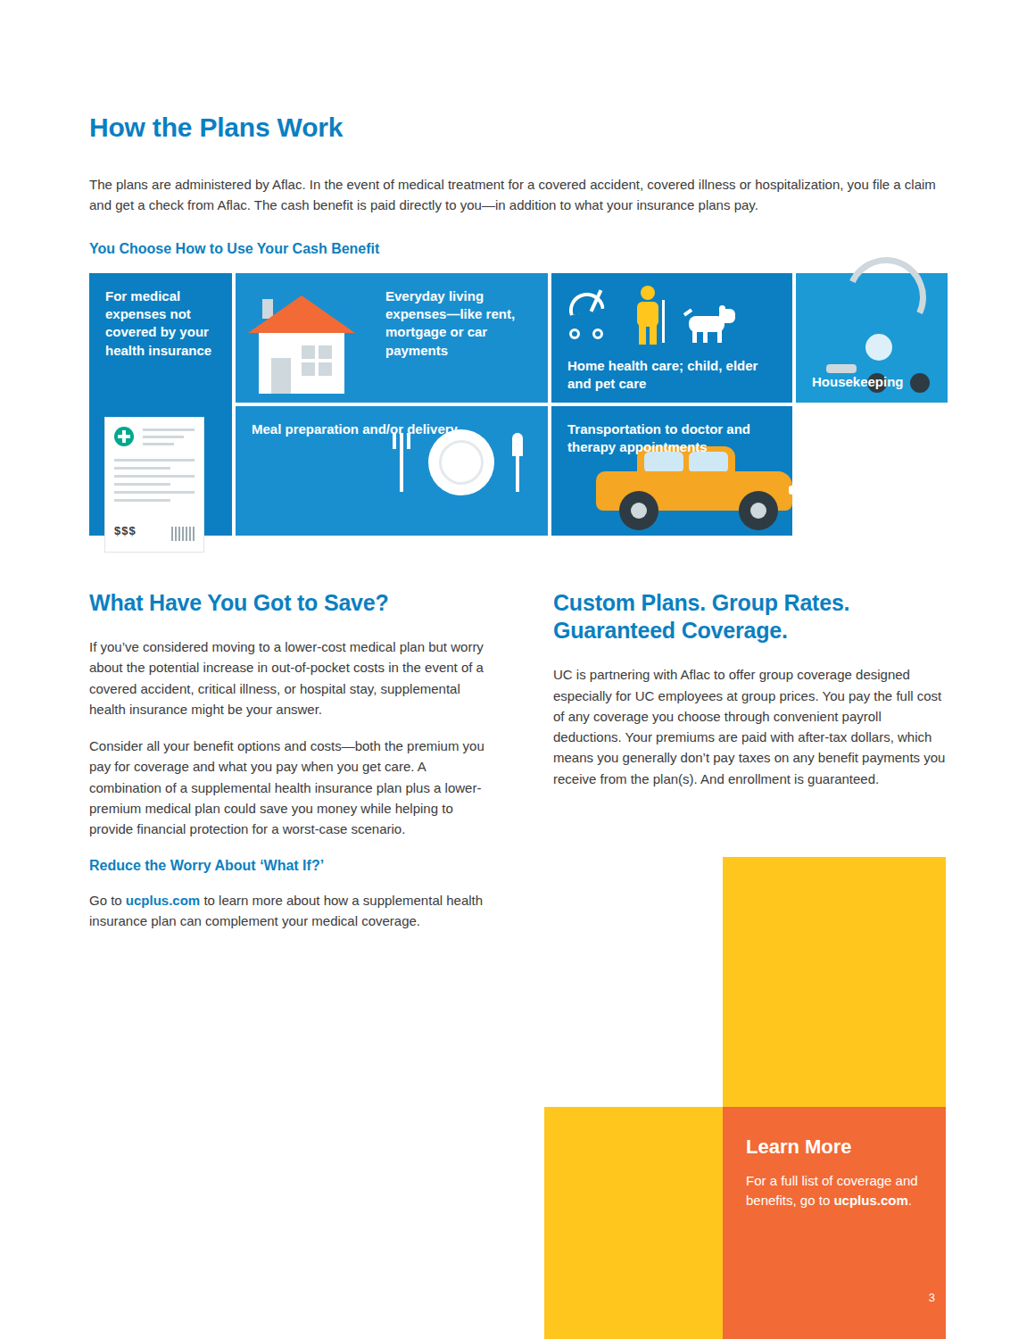How the Plans Work
The plans are administered by Aflac. In the event of medical treatment for a covered accident, covered illness or hospitalization, you file a claim and get a check from Aflac. The cash benefit is paid directly to you—in addition to what your insurance plans pay.
You Choose How to Use Your Cash Benefit
For medical expenses not covered by your health insurance
$$$
Everyday living expenses—like rent, mortgage or car payments
Home health care; child, elder and pet care
Housekeeping
Meal preparation and/or delivery
Transportation to doctor and therapy appointments
What Have You Got to Save?
If you’ve considered moving to a lower-cost medical plan but worry about the potential increase in out-of-pocket costs in the event of a covered accident, critical illness, or hospital stay, supplemental health insurance might be your answer.
Consider all your benefit options and costs—both the premium you pay for coverage and what you pay when you get care. A combination of a supplemental health insurance plan plus a lower-premium medical plan could save you money while helping to provide financial protection for a worst-case scenario.
Reduce the Worry About ‘What If?’
Go to ucplus.com to learn more about how a supplemental health insurance plan can complement your medical coverage.
Custom Plans. Group Rates.
Guaranteed Coverage.
UC is partnering with Aflac to offer group coverage designed especially for UC employees at group prices. You pay the full cost of any coverage you choose through convenient payroll deductions. Your premiums are paid with after-tax dollars, which means you generally don’t pay taxes on any benefit payments you receive from the plan(s). And enrollment is guaranteed.
Learn More
For a full list of coverage and benefits, go to ucplus.com.
3